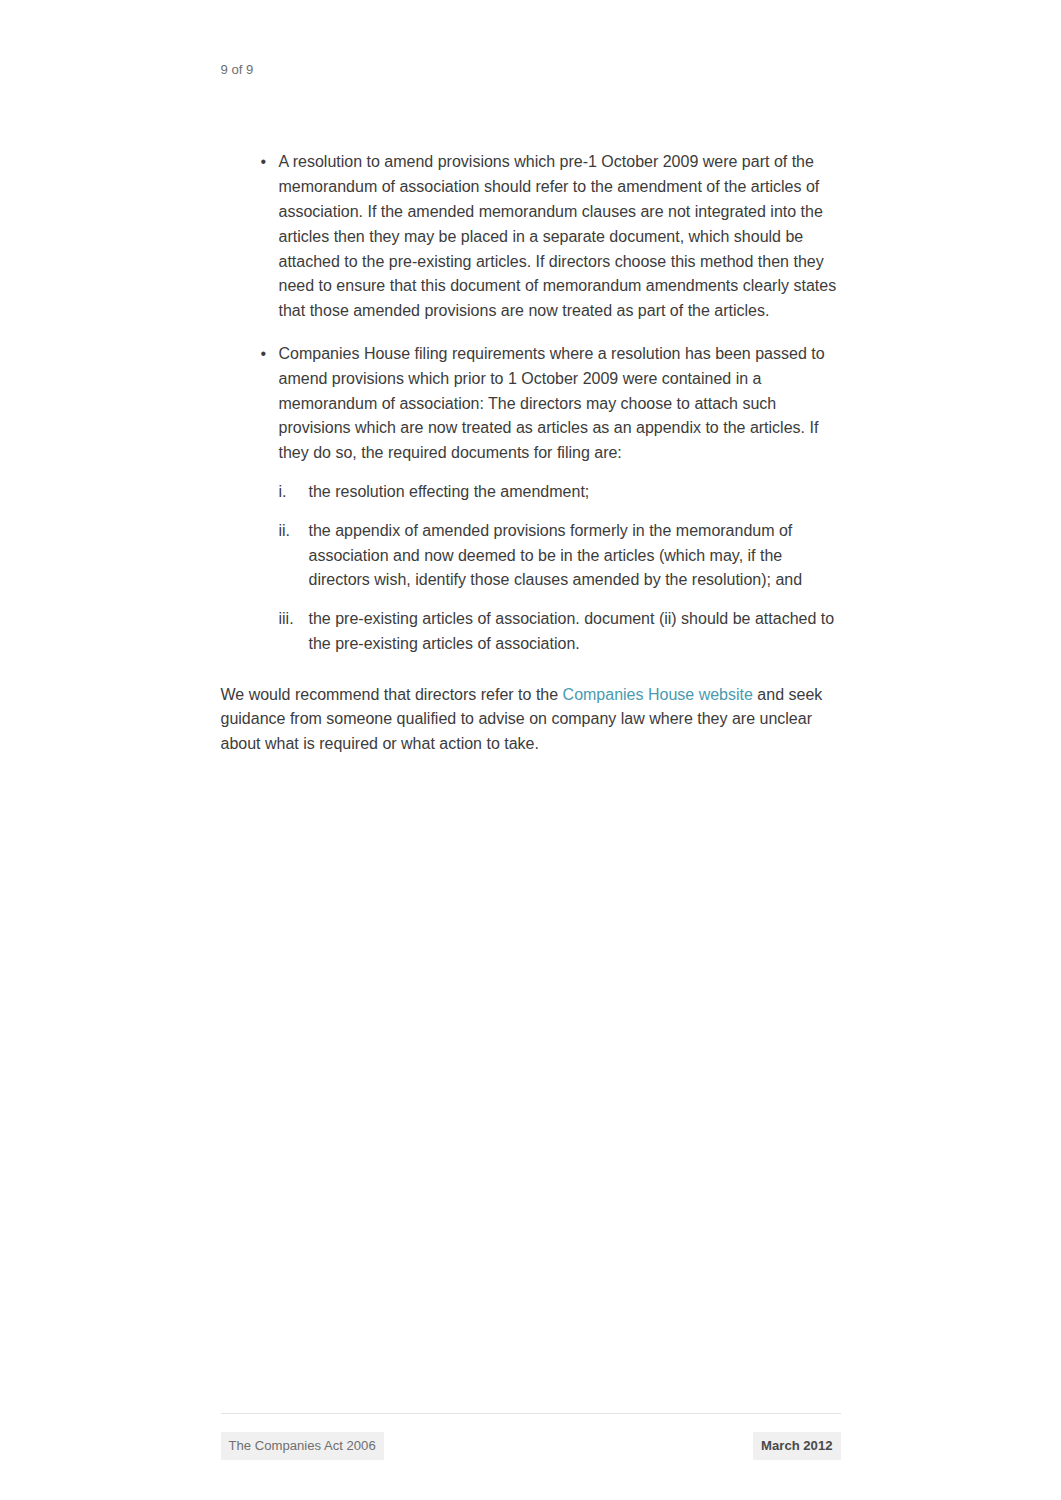9 of 9
A resolution to amend provisions which pre-1 October 2009 were part of the memorandum of association should refer to the amendment of the articles of association. If the amended memorandum clauses are not integrated into the articles then they may be placed in a separate document, which should be attached to the pre-existing articles. If directors choose this method then they need to ensure that this document of memorandum amendments clearly states that those amended provisions are now treated as part of the articles.
Companies House filing requirements where a resolution has been passed to amend provisions which prior to 1 October 2009 were contained in a memorandum of association: The directors may choose to attach such provisions which are now treated as articles as an appendix to the articles. If they do so, the required documents for filing are:
i. the resolution effecting the amendment;
ii. the appendix of amended provisions formerly in the memorandum of association and now deemed to be in the articles (which may, if the directors wish, identify those clauses amended by the resolution); and
iii. the pre-existing articles of association. document (ii) should be attached to the pre-existing articles of association.
We would recommend that directors refer to the Companies House website and seek guidance from someone qualified to advise on company law where they are unclear about what is required or what action to take.
The Companies Act 2006 March 2012